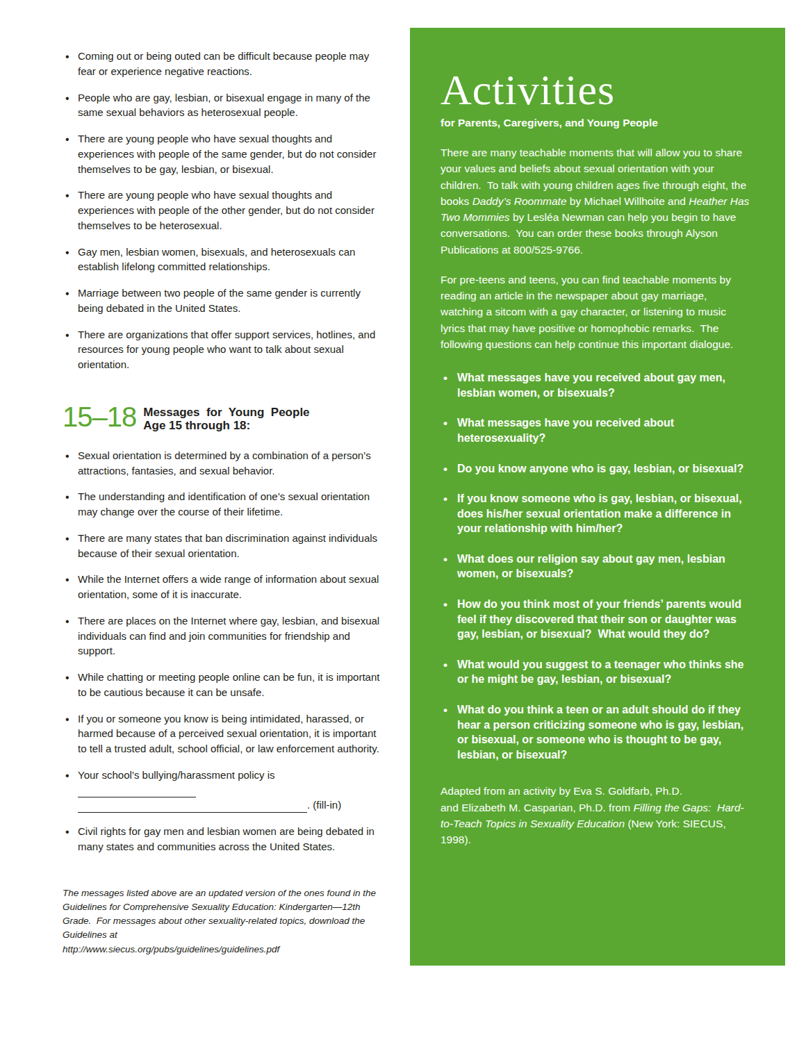Coming out or being outed can be difficult because people may fear or experience negative reactions.
People who are gay, lesbian, or bisexual engage in many of the same sexual behaviors as heterosexual people.
There are young people who have sexual thoughts and experiences with people of the same gender, but do not consider themselves to be gay, lesbian, or bisexual.
There are young people who have sexual thoughts and experiences with people of the other gender, but do not consider themselves to be heterosexual.
Gay men, lesbian women, bisexuals, and heterosexuals can establish lifelong committed relationships.
Marriage between two people of the same gender is currently being debated in the United States.
There are organizations that offer support services, hotlines, and resources for young people who want to talk about sexual orientation.
15–18 Messages for Young People
Age 15 through 18:
Sexual orientation is determined by a combination of a person’s attractions, fantasies, and sexual behavior.
The understanding and identification of one’s sexual orientation may change over the course of their lifetime.
There are many states that ban discrimination against individuals because of their sexual orientation.
While the Internet offers a wide range of information about sexual orientation, some of it is inaccurate.
There are places on the Internet where gay, lesbian, and bisexual individuals can find and join communities for friendship and support.
While chatting or meeting people online can be fun, it is important to be cautious because it can be unsafe.
If you or someone you know is being intimidated, harassed, or harmed because of a perceived sexual orientation, it is important to tell a trusted adult, school official, or law enforcement authority.
Your school’s bullying/harassment policy is
. (fill-in)
Civil rights for gay men and lesbian women are being debated in many states and communities across the United States.
The messages listed above are an updated version of the ones found in the Guidelines for Comprehensive Sexuality Education: Kindergarten—12th Grade. For messages about other sexuality-related topics, download the Guidelines at
http://www.siecus.org/pubs/guidelines/guidelines.pdf
Activities
for Parents, Caregivers, and Young People
There are many teachable moments that will allow you to share your values and beliefs about sexual orientation with your children. To talk with young children ages five through eight, the books Daddy’s Roommate by Michael Willhoite and Heather Has Two Mommies by Lesléa Newman can help you begin to have conversations. You can order these books through Alyson Publications at 800/525-9766.
For pre-teens and teens, you can find teachable moments by reading an article in the newspaper about gay marriage, watching a sitcom with a gay character, or listening to music lyrics that may have positive or homophobic remarks. The following questions can help continue this important dialogue.
What messages have you received about gay men, lesbian women, or bisexuals?
What messages have you received about heterosexuality?
Do you know anyone who is gay, lesbian, or bisexual?
If you know someone who is gay, lesbian, or bisexual, does his/her sexual orientation make a difference in your relationship with him/her?
What does our religion say about gay men, lesbian women, or bisexuals?
How do you think most of your friends’ parents would feel if they discovered that their son or daughter was gay, lesbian, or bisexual? What would they do?
What would you suggest to a teenager who thinks she or he might be gay, lesbian, or bisexual?
What do you think a teen or an adult should do if they hear a person criticizing someone who is gay, lesbian, or bisexual, or someone who is thought to be gay, lesbian, or bisexual?
Adapted from an activity by Eva S. Goldfarb, Ph.D.
and Elizabeth M. Casparian, Ph.D. from Filling the Gaps: Hard-to-Teach Topics in Sexuality Education (New York: SIECUS, 1998).